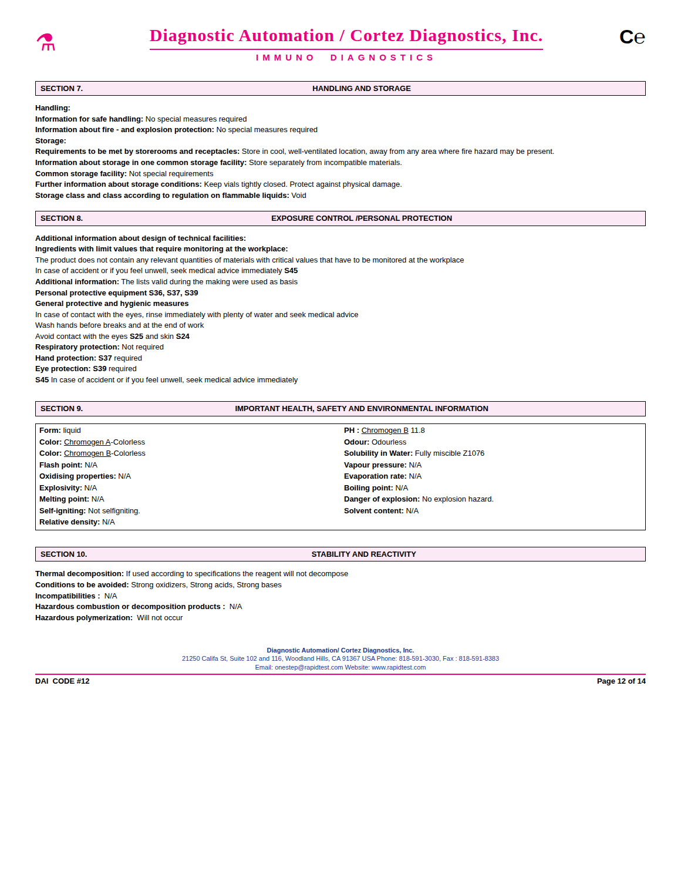C℮
⚗
Diagnostic Automation / Cortez Diagnostics, Inc.
IMMUNO DIAGNOSTICS
SECTION 7. HANDLING AND STORAGE
Handling:
Information for safe handling: No special measures required
Information about fire - and explosion protection: No special measures required
Storage:
Requirements to be met by storerooms and receptacles: Store in cool, well-ventilated location, away from any area where fire hazard may be present.
Information about storage in one common storage facility: Store separately from incompatible materials.
Common storage facility: Not special requirements
Further information about storage conditions: Keep vials tightly closed. Protect against physical damage.
Storage class and class according to regulation on flammable liquids: Void
SECTION 8. EXPOSURE CONTROL /PERSONAL PROTECTION
Additional information about design of technical facilities:
Ingredients with limit values that require monitoring at the workplace:
The product does not contain any relevant quantities of materials with critical values that have to be monitored at the workplace
In case of accident or if you feel unwell, seek medical advice immediately S45
Additional information: The lists valid during the making were used as basis
Personal protective equipment S36, S37, S39
General protective and hygienic measures
In case of contact with the eyes, rinse immediately with plenty of water and seek medical advice
Wash hands before breaks and at the end of work
Avoid contact with the eyes S25 and skin S24
Respiratory protection: Not required
Hand protection: S37 required
Eye protection: S39 required
S45 In case of accident or if you feel unwell, seek medical advice immediately
SECTION 9. IMPORTANT HEALTH, SAFETY AND ENVIRONMENTAL INFORMATION
| Form: liquid Color: Chromogen A -Colorless Color: Chromogen B -Colorless Flash point: N/A Oxidising properties: N/A Explosivity: N/A Melting point: N/A Self-igniting: Not selfigniting. Relative density: N/A | PH : Chromogen B 11.8 Odour: Odourless Solubility in Water: Fully miscible Z1076 Vapour pressure: N/A Evaporation rate: N/A Boiling point: N/A Danger of explosion: No explosion hazard. Solvent content: N/A |
SECTION 10. STABILITY AND REACTIVITY
Thermal decomposition: If used according to specifications the reagent will not decompose
Conditions to be avoided: Strong oxidizers, Strong acids, Strong bases
Incompatibilities : N/A
Hazardous combustion or decomposition products : N/A
Hazardous polymerization: Will not occur
Diagnostic Automation/ Cortez Diagnostics, Inc.
21250 Califa St, Suite 102 and 116, Woodland Hills, CA 91367 USA Phone: 818-591-3030, Fax : 818-591-8383
Email: onestep@rapidtest.com Website: www.rapidtest.com
DAI CODE #12 Page 12 of 14